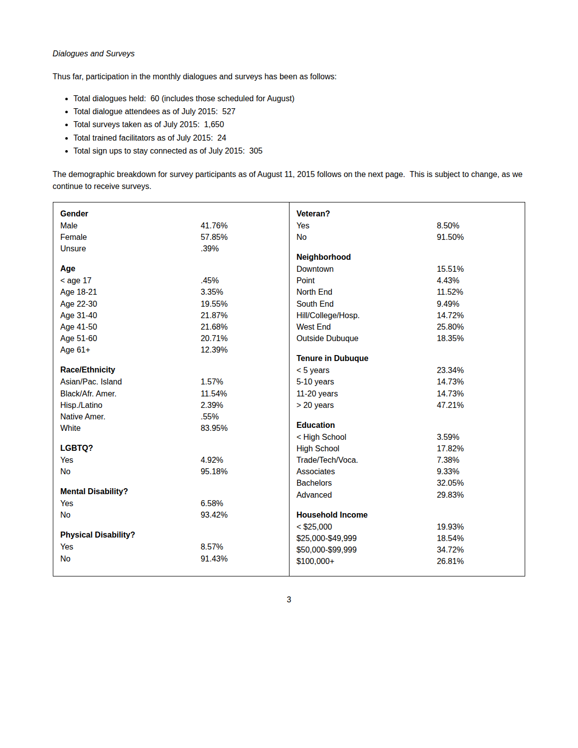Dialogues and Surveys
Thus far, participation in the monthly dialogues and surveys has been as follows:
Total dialogues held: 60 (includes those scheduled for August)
Total dialogue attendees as of July 2015: 527
Total surveys taken as of July 2015: 1,650
Total trained facilitators as of July 2015: 24
Total sign ups to stay connected as of July 2015: 305
The demographic breakdown for survey participants as of August 11, 2015 follows on the next page. This is subject to change, as we continue to receive surveys.
| Gender / Male / 41.76% / / Female / 57.85% / / Unsure / .39% / Age / < age 17 / .45% / / Age 18-21 / 3.35% / / Age 22-30 / 19.55% / / Age 31-40 / 21.87% / / Age 41-50 / 21.68% / / Age 51-60 / 20.71% / / Age 61+ / 12.39% / Race/Ethnicity / Asian/Pac. Island / 1.57% / / Black/Afr. Amer. / 11.54% / / Hisp./Latino / 2.39% / / Native Amer. / .55% / / White / 83.95% / LGBTQ? / Yes / 4.92% / / No / 95.18% / Mental Disability? / Yes / 6.58% / / No / 93.42% / Physical Disability? / Yes / 8.57% / / No / 91.43% / | Veteran? / Yes / 8.50% / / No / 91.50% / Neighborhood / Downtown / 15.51% / / Point / 4.43% / / North End / 11.52% / / South End / 9.49% / / Hill/College/Hosp. / 14.72% / / West End / 25.80% / / Outside Dubuque / 18.35% / Tenure in Dubuque / < 5 years / 23.34% / / 5-10 years / 14.73% / / 11-20 years / 14.73% / / > 20 years / 47.21% / Education / < High School / 3.59% / / High School / 17.82% / / Trade/Tech/Voca. / 7.38% / / Associates / 9.33% / / Bachelors / 32.05% / / Advanced / 29.83% / Household Income / < $25,000 / 19.93% / / $25,000-$49,999 / 18.54% / / $50,000-$99,999 / 34.72% / / $100,000+ / 26.81% / |
3